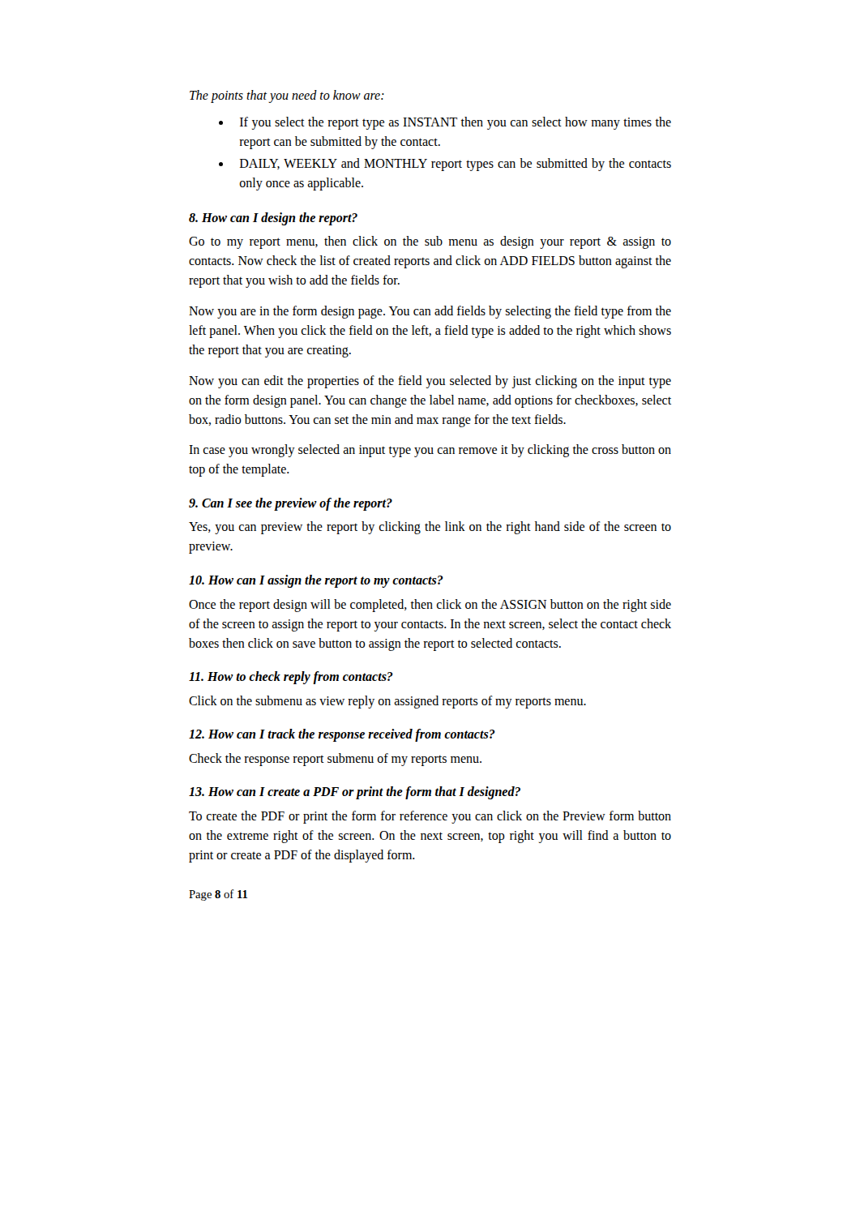The points that you need to know are:
If you select the report type as INSTANT then you can select how many times the report can be submitted by the contact.
DAILY, WEEKLY and MONTHLY report types can be submitted by the contacts only once as applicable.
8. How can I design the report?
Go to my report menu, then click on the sub menu as design your report & assign to contacts. Now check the list of created reports and click on ADD FIELDS button against the report that you wish to add the fields for.
Now you are in the form design page. You can add fields by selecting the field type from the left panel. When you click the field on the left, a field type is added to the right which shows the report that you are creating.
Now you can edit the properties of the field you selected by just clicking on the input type on the form design panel. You can change the label name, add options for checkboxes, select box, radio buttons. You can set the min and max range for the text fields.
In case you wrongly selected an input type you can remove it by clicking the cross button on top of the template.
9. Can I see the preview of the report?
Yes, you can preview the report by clicking the link on the right hand side of the screen to preview.
10. How can I assign the report to my contacts?
Once the report design will be completed, then click on the ASSIGN button on the right side of the screen to assign the report to your contacts. In the next screen, select the contact check boxes then click on save button to assign the report to selected contacts.
11. How to check reply from contacts?
Click on the submenu as view reply on assigned reports of my reports menu.
12. How can I track the response received from contacts?
Check the response report submenu of my reports menu.
13. How can I create a PDF or print the form that I designed?
To create the PDF or print the form for reference you can click on the Preview form button on the extreme right of the screen. On the next screen, top right you will find a button to print or create a PDF of the displayed form.
Page 8 of 11